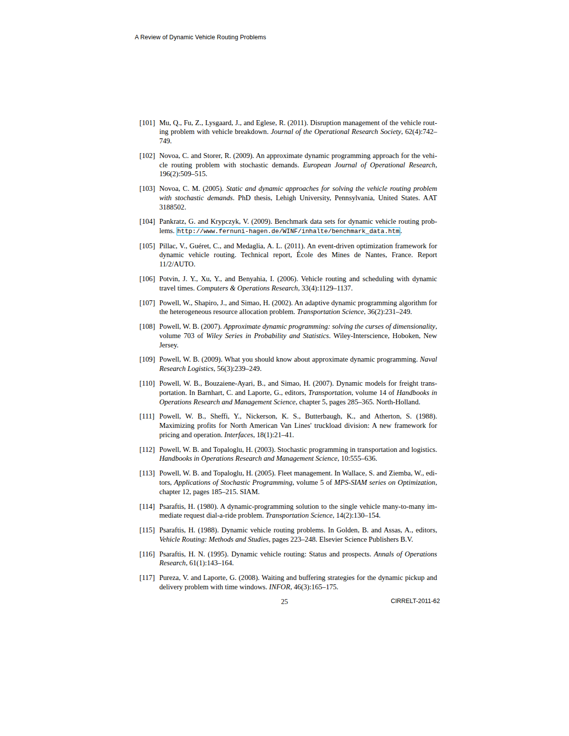A Review of Dynamic Vehicle Routing Problems
[101]
Mu, Q., Fu, Z., Lysgaard, J., and Eglese, R. (2011). Disruption management of the vehicle routing problem with vehicle breakdown. Journal of the Operational Research Society, 62(4):742–749.
[102]
Novoa, C. and Storer, R. (2009). An approximate dynamic programming approach for the vehicle routing problem with stochastic demands. European Journal of Operational Research, 196(2):509–515.
[103]
Novoa, C. M. (2005). Static and dynamic approaches for solving the vehicle routing problem with stochastic demands. PhD thesis, Lehigh University, Pennsylvania, United States. AAT 3188502.
[104]
Pankratz, G. and Krypczyk, V. (2009). Benchmark data sets for dynamic vehicle routing problems. http://www.fernuni-hagen.de/WINF/inhalte/benchmark_data.htm.
[105]
Pillac, V., Guéret, C., and Medaglia, A. L. (2011). An event-driven optimization framework for dynamic vehicle routing. Technical report, École des Mines de Nantes, France. Report 11/2/AUTO.
[106]
Potvin, J. Y., Xu, Y., and Benyahia, I. (2006). Vehicle routing and scheduling with dynamic travel times. Computers & Operations Research, 33(4):1129–1137.
[107]
Powell, W., Shapiro, J., and Simao, H. (2002). An adaptive dynamic programming algorithm for the heterogeneous resource allocation problem. Transportation Science, 36(2):231–249.
[108]
Powell, W. B. (2007). Approximate dynamic programming: solving the curses of dimensionality, volume 703 of Wiley Series in Probability and Statistics. Wiley-Interscience, Hoboken, New Jersey.
[109]
Powell, W. B. (2009). What you should know about approximate dynamic programming. Naval Research Logistics, 56(3):239–249.
[110]
Powell, W. B., Bouzaiene-Ayari, B., and Simao, H. (2007). Dynamic models for freight transportation. In Barnhart, C. and Laporte, G., editors, Transportation, volume 14 of Handbooks in Operations Research and Management Science, chapter 5, pages 285–365. North-Holland.
[111]
Powell, W. B., Sheffi, Y., Nickerson, K. S., Butterbaugh, K., and Atherton, S. (1988). Maximizing profits for North American Van Lines' truckload division: A new framework for pricing and operation. Interfaces, 18(1):21–41.
[112]
Powell, W. B. and Topaloglu, H. (2003). Stochastic programming in transportation and logistics. Handbooks in Operations Research and Management Science, 10:555–636.
[113]
Powell, W. B. and Topaloglu, H. (2005). Fleet management. In Wallace, S. and Ziemba, W., editors, Applications of Stochastic Programming, volume 5 of MPS-SIAM series on Optimization, chapter 12, pages 185–215. SIAM.
[114]
Psaraftis, H. (1980). A dynamic-programming solution to the single vehicle many-to-many immediate request dial-a-ride problem. Transportation Science, 14(2):130–154.
[115]
Psaraftis, H. (1988). Dynamic vehicle routing problems. In Golden, B. and Assas, A., editors, Vehicle Routing: Methods and Studies, pages 223–248. Elsevier Science Publishers B.V.
[116]
Psaraftis, H. N. (1995). Dynamic vehicle routing: Status and prospects. Annals of Operations Research, 61(1):143–164.
[117]
Pureza, V. and Laporte, G. (2008). Waiting and buffering strategies for the dynamic pickup and delivery problem with time windows. INFOR, 46(3):165–175.
25 CIRRELT-2011-62